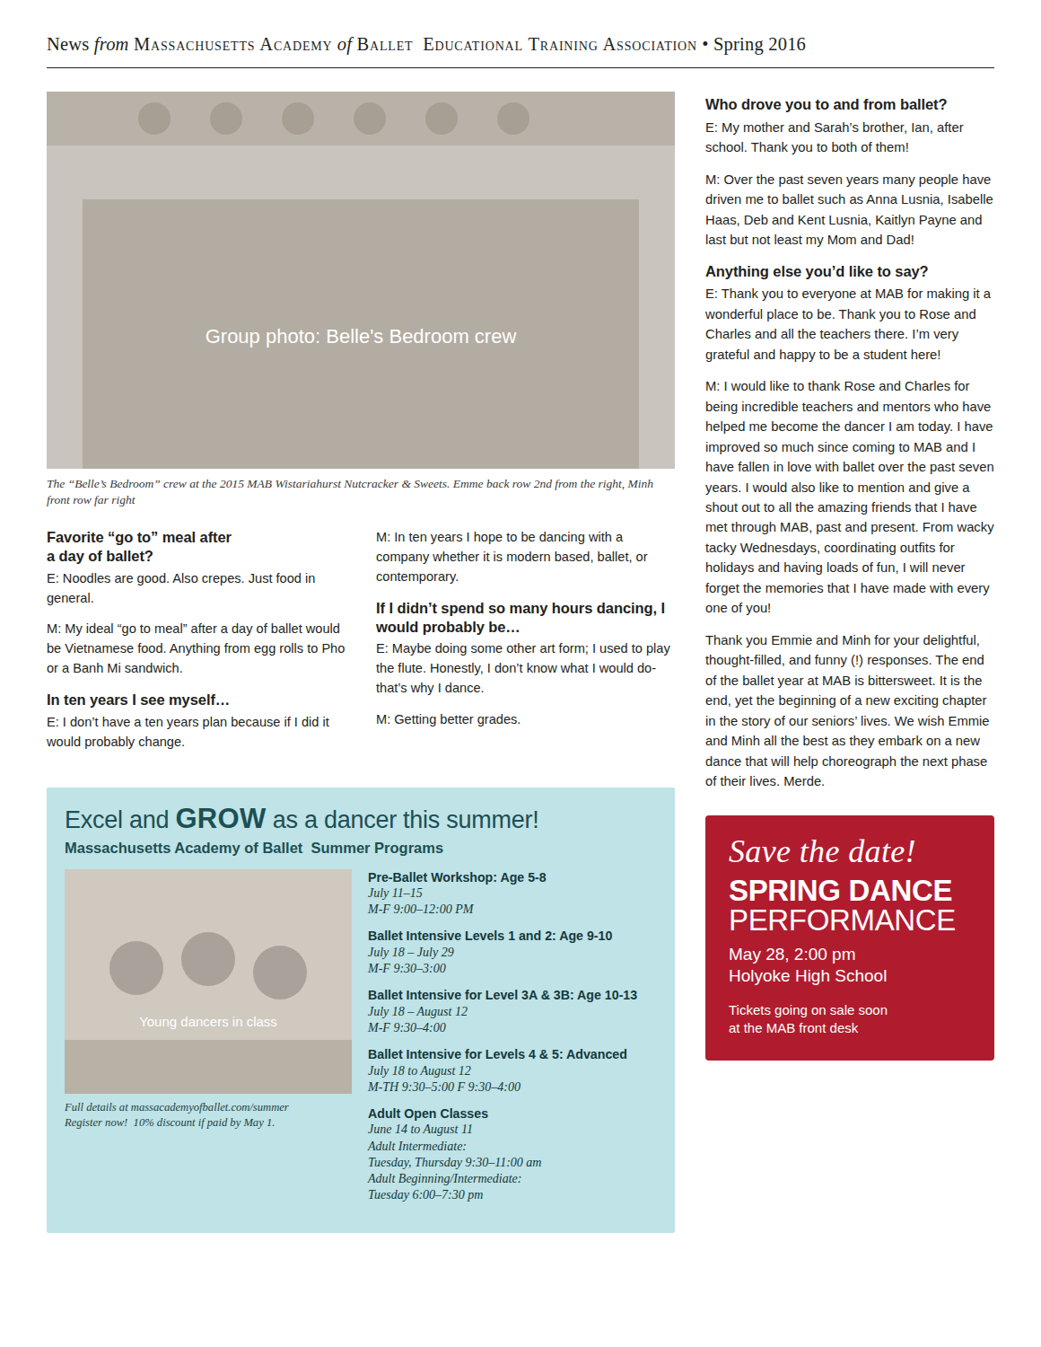News from Massachusetts Academy of Ballet Educational Training Association • Spring 2016
The “Belle’s Bedroom” crew at the 2015 MAB Wistariahurst Nutcracker & Sweets. Emme back row 2nd from the right, Minh front row far right
Favorite “go to” meal after
a day of ballet?
E: Noodles are good. Also crepes. Just food in general.
M: My ideal “go to meal” after a day of ballet would be Vietnamese food. Anything from egg rolls to Pho or a Banh Mi sandwich.
In ten years I see myself…
E: I don’t have a ten years plan because if I did it would probably change.
M: In ten years I hope to be dancing with a company whether it is modern based, ballet, or contemporary.
If I didn’t spend so many hours dancing, I would probably be…
E: Maybe doing some other art form; I used to play the flute. Honestly, I don’t know what I would do-that’s why I dance.
M: Getting better grades.
Excel and GROW as a dancer this summer!
Massachusetts Academy of Ballet Summer Programs
Full details at massacademyofballet.com/summer
Register now! 10% discount if paid by May 1.
Pre-Ballet Workshop: Age 5-8
July 11–15
M-F 9:00–12:00 PM
Ballet Intensive Levels 1 and 2: Age 9-10
July 18 – July 29
M-F 9:30–3:00
Ballet Intensive for Level 3A & 3B: Age 10-13
July 18 – August 12
M-F 9:30–4:00
Ballet Intensive for Levels 4 & 5: Advanced
July 18 to August 12
M-TH 9:30–5:00 F 9:30–4:00
Adult Open Classes
June 14 to August 11
Adult Intermediate:
Tuesday, Thursday 9:30–11:00 am
Adult Beginning/Intermediate:
Tuesday 6:00–7:30 pm
Who drove you to and from ballet?
E: My mother and Sarah’s brother, Ian, after school. Thank you to both of them!
M: Over the past seven years many people have driven me to ballet such as Anna Lusnia, Isabelle Haas, Deb and Kent Lusnia, Kaitlyn Payne and last but not least my Mom and Dad!
Anything else you’d like to say?
E: Thank you to everyone at MAB for making it a wonderful place to be. Thank you to Rose and Charles and all the teachers there. I’m very grateful and happy to be a student here!
M: I would like to thank Rose and Charles for being incredible teachers and mentors who have helped me become the dancer I am today. I have improved so much since coming to MAB and I have fallen in love with ballet over the past seven years. I would also like to mention and give a shout out to all the amazing friends that I have met through MAB, past and present. From wacky tacky Wednesdays, coordinating outfits for holidays and having loads of fun, I will never forget the memories that I have made with every one of you!
Thank you Emmie and Minh for your delightful, thought-filled, and funny (!) responses. The end of the ballet year at MAB is bittersweet. It is the end, yet the beginning of a new exciting chapter in the story of our seniors’ lives. We wish Emmie and Minh all the best as they embark on a new dance that will help choreograph the next phase of their lives. Merde.
Save the date!
SPRING DANCE
PERFORMANCE
May 28, 2:00 pm
Holyoke High School
Tickets going on sale soon
at the MAB front desk